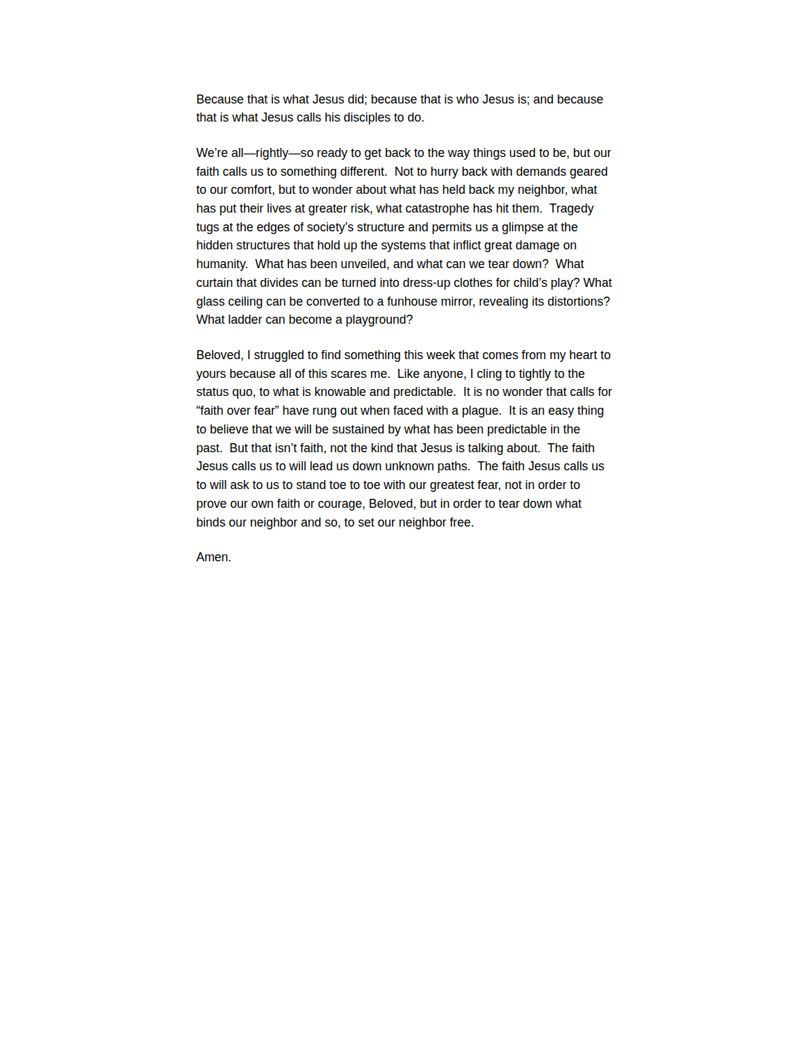Because that is what Jesus did; because that is who Jesus is; and because that is what Jesus calls his disciples to do.
We’re all—rightly—so ready to get back to the way things used to be, but our faith calls us to something different. Not to hurry back with demands geared to our comfort, but to wonder about what has held back my neighbor, what has put their lives at greater risk, what catastrophe has hit them. Tragedy tugs at the edges of society’s structure and permits us a glimpse at the hidden structures that hold up the systems that inflict great damage on humanity. What has been unveiled, and what can we tear down? What curtain that divides can be turned into dress-up clothes for child’s play? What glass ceiling can be converted to a funhouse mirror, revealing its distortions? What ladder can become a playground?
Beloved, I struggled to find something this week that comes from my heart to yours because all of this scares me. Like anyone, I cling to tightly to the status quo, to what is knowable and predictable. It is no wonder that calls for “faith over fear” have rung out when faced with a plague. It is an easy thing to believe that we will be sustained by what has been predictable in the past. But that isn’t faith, not the kind that Jesus is talking about. The faith Jesus calls us to will lead us down unknown paths. The faith Jesus calls us to will ask to us to stand toe to toe with our greatest fear, not in order to prove our own faith or courage, Beloved, but in order to tear down what binds our neighbor and so, to set our neighbor free.
Amen.